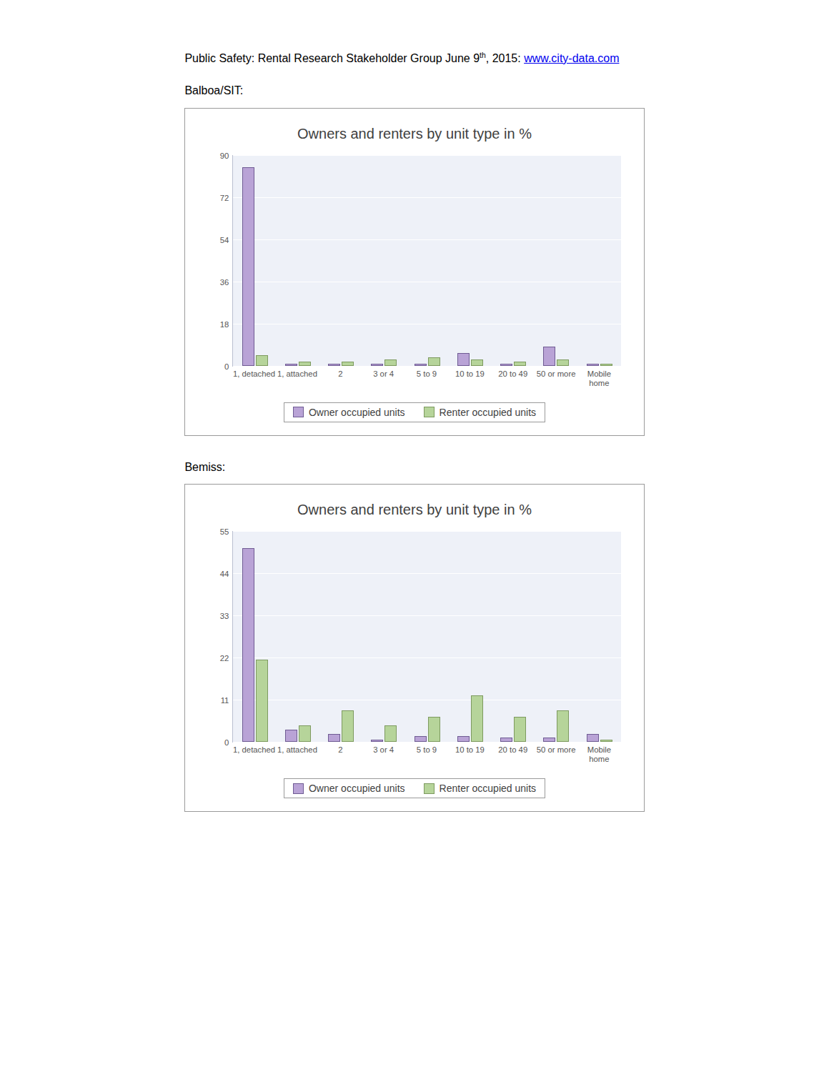Public Safety: Rental Research Stakeholder Group June 9th, 2015: www.city-data.com
Balboa/SIT:
Owners and renters by unit type in %
90
72
54
36
18
0
1, detached
1, attached
2
3 or 4
5 to 9
10 to 19
20 to 49
50 or more
Mobile
home
Owner occupied units Renter occupied units
Bemiss:
Owners and renters by unit type in %
55
44
33
22
11
0
1, detached
1, attached
2
3 or 4
5 to 9
10 to 19
20 to 49
50 or more
Mobile
home
Owner occupied units Renter occupied units